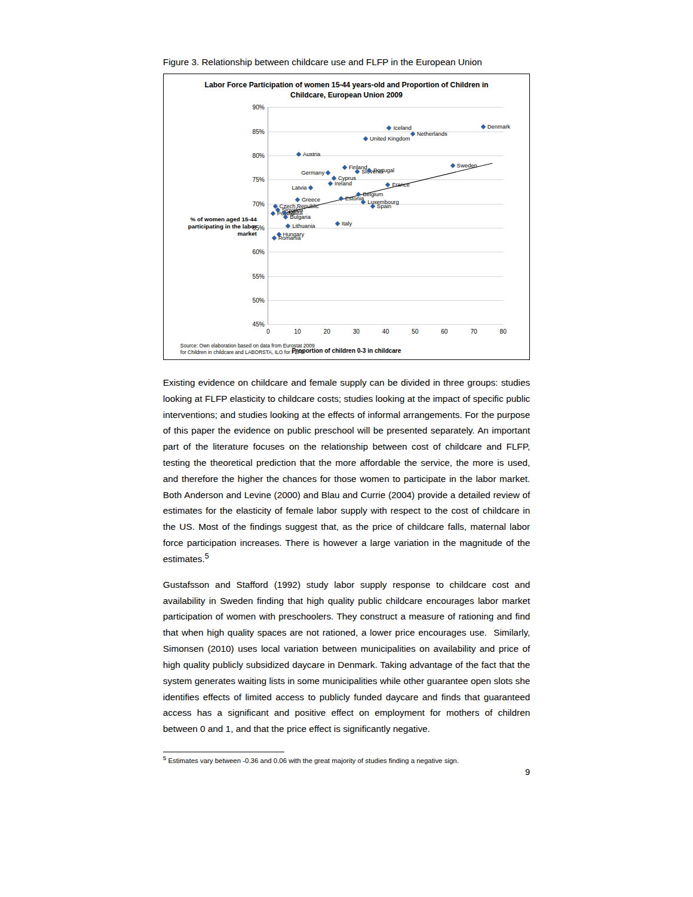Figure 3. Relationship between childcare use and FLFP in the European Union
Labor Force Participation of women 15-44 years-old and Proportion of Children in
Childcare, European Union 2009
% of women aged 15-44
participating in the labor
market
90%
85%
80%
75%
70%
65%
60%
55%
50%
45%
0
10
20
30
40
50
60
70
80
Iceland
Netherlands
Denmark
United Kingdom
Austria
Sweden
Finland
Slovenia
Portugal
Germany
Cyprus
Ireland
France
Latvia
Belgium
Estonia
Greece
Luxembourg
Spain
Czech Republic
Slovakia
Poland
Malta
Bulgaria
Italy
Lithuania
Hungary
Romania
Proportion of children 0-3 in childcare
Source: Own elaboration based on data from Eurostat 2009
for Children in childcare and LABORSTA, ILO for FLFP.
Existing evidence on childcare and female supply can be divided in three groups: studies looking at FLFP elasticity to childcare costs; studies looking at the impact of specific public interventions; and studies looking at the effects of informal arrangements. For the purpose of this paper the evidence on public preschool will be presented separately. An important part of the literature focuses on the relationship between cost of childcare and FLFP, testing the theoretical prediction that the more affordable the service, the more is used, and therefore the higher the chances for those women to participate in the labor market. Both Anderson and Levine (2000) and Blau and Currie (2004) provide a detailed review of estimates for the elasticity of female labor supply with respect to the cost of childcare in the US. Most of the findings suggest that, as the price of childcare falls, maternal labor force participation increases. There is however a large variation in the magnitude of the estimates.5
Gustafsson and Stafford (1992) study labor supply response to childcare cost and availability in Sweden finding that high quality public childcare encourages labor market participation of women with preschoolers. They construct a measure of rationing and find that when high quality spaces are not rationed, a lower price encourages use. Similarly, Simonsen (2010) uses local variation between municipalities on availability and price of high quality publicly subsidized daycare in Denmark. Taking advantage of the fact that the system generates waiting lists in some municipalities while other guarantee open slots she identifies effects of limited access to publicly funded daycare and finds that guaranteed access has a significant and positive effect on employment for mothers of children between 0 and 1, and that the price effect is significantly negative.
5 Estimates vary between -0.36 and 0.06 with the great majority of studies finding a negative sign.
9